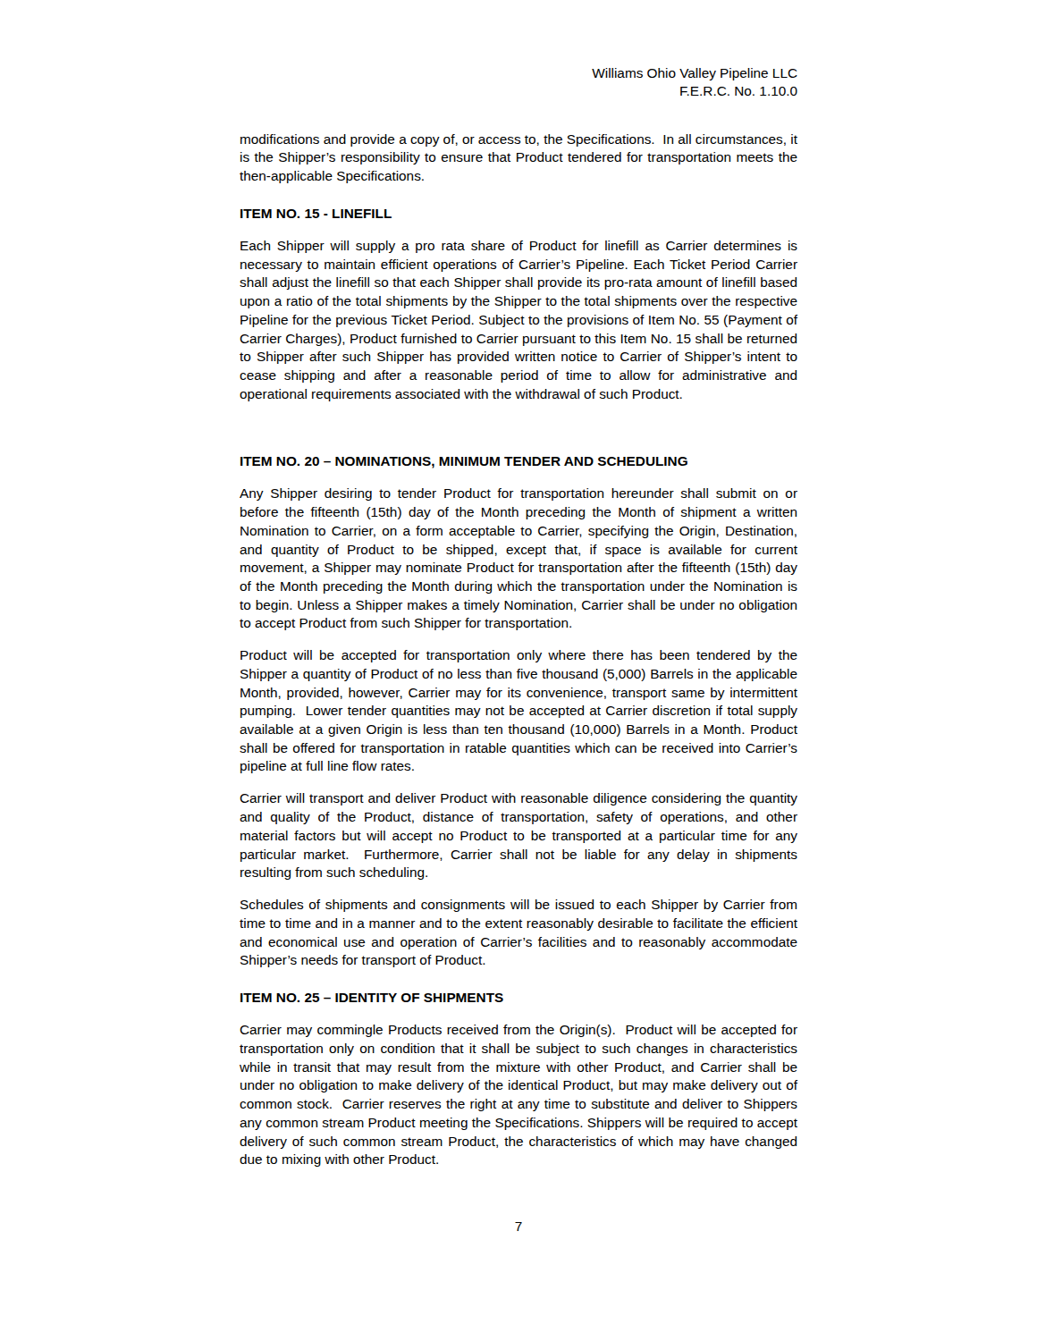Williams Ohio Valley Pipeline LLC
F.E.R.C. No. 1.10.0
modifications and provide a copy of, or access to, the Specifications. In all circumstances, it is the Shipper’s responsibility to ensure that Product tendered for transportation meets the then-applicable Specifications.
ITEM NO. 15 - LINEFILL
Each Shipper will supply a pro rata share of Product for linefill as Carrier determines is necessary to maintain efficient operations of Carrier’s Pipeline. Each Ticket Period Carrier shall adjust the linefill so that each Shipper shall provide its pro-rata amount of linefill based upon a ratio of the total shipments by the Shipper to the total shipments over the respective Pipeline for the previous Ticket Period. Subject to the provisions of Item No. 55 (Payment of Carrier Charges), Product furnished to Carrier pursuant to this Item No. 15 shall be returned to Shipper after such Shipper has provided written notice to Carrier of Shipper’s intent to cease shipping and after a reasonable period of time to allow for administrative and operational requirements associated with the withdrawal of such Product.
ITEM NO. 20 – NOMINATIONS, MINIMUM TENDER AND SCHEDULING
Any Shipper desiring to tender Product for transportation hereunder shall submit on or before the fifteenth (15th) day of the Month preceding the Month of shipment a written Nomination to Carrier, on a form acceptable to Carrier, specifying the Origin, Destination, and quantity of Product to be shipped, except that, if space is available for current movement, a Shipper may nominate Product for transportation after the fifteenth (15th) day of the Month preceding the Month during which the transportation under the Nomination is to begin. Unless a Shipper makes a timely Nomination, Carrier shall be under no obligation to accept Product from such Shipper for transportation.
Product will be accepted for transportation only where there has been tendered by the Shipper a quantity of Product of no less than five thousand (5,000) Barrels in the applicable Month, provided, however, Carrier may for its convenience, transport same by intermittent pumping. Lower tender quantities may not be accepted at Carrier discretion if total supply available at a given Origin is less than ten thousand (10,000) Barrels in a Month. Product shall be offered for transportation in ratable quantities which can be received into Carrier’s pipeline at full line flow rates.
Carrier will transport and deliver Product with reasonable diligence considering the quantity and quality of the Product, distance of transportation, safety of operations, and other material factors but will accept no Product to be transported at a particular time for any particular market. Furthermore, Carrier shall not be liable for any delay in shipments resulting from such scheduling.
Schedules of shipments and consignments will be issued to each Shipper by Carrier from time to time and in a manner and to the extent reasonably desirable to facilitate the efficient and economical use and operation of Carrier’s facilities and to reasonably accommodate Shipper’s needs for transport of Product.
ITEM NO. 25 – IDENTITY OF SHIPMENTS
Carrier may commingle Products received from the Origin(s). Product will be accepted for transportation only on condition that it shall be subject to such changes in characteristics while in transit that may result from the mixture with other Product, and Carrier shall be under no obligation to make delivery of the identical Product, but may make delivery out of common stock. Carrier reserves the right at any time to substitute and deliver to Shippers any common stream Product meeting the Specifications. Shippers will be required to accept delivery of such common stream Product, the characteristics of which may have changed due to mixing with other Product.
7